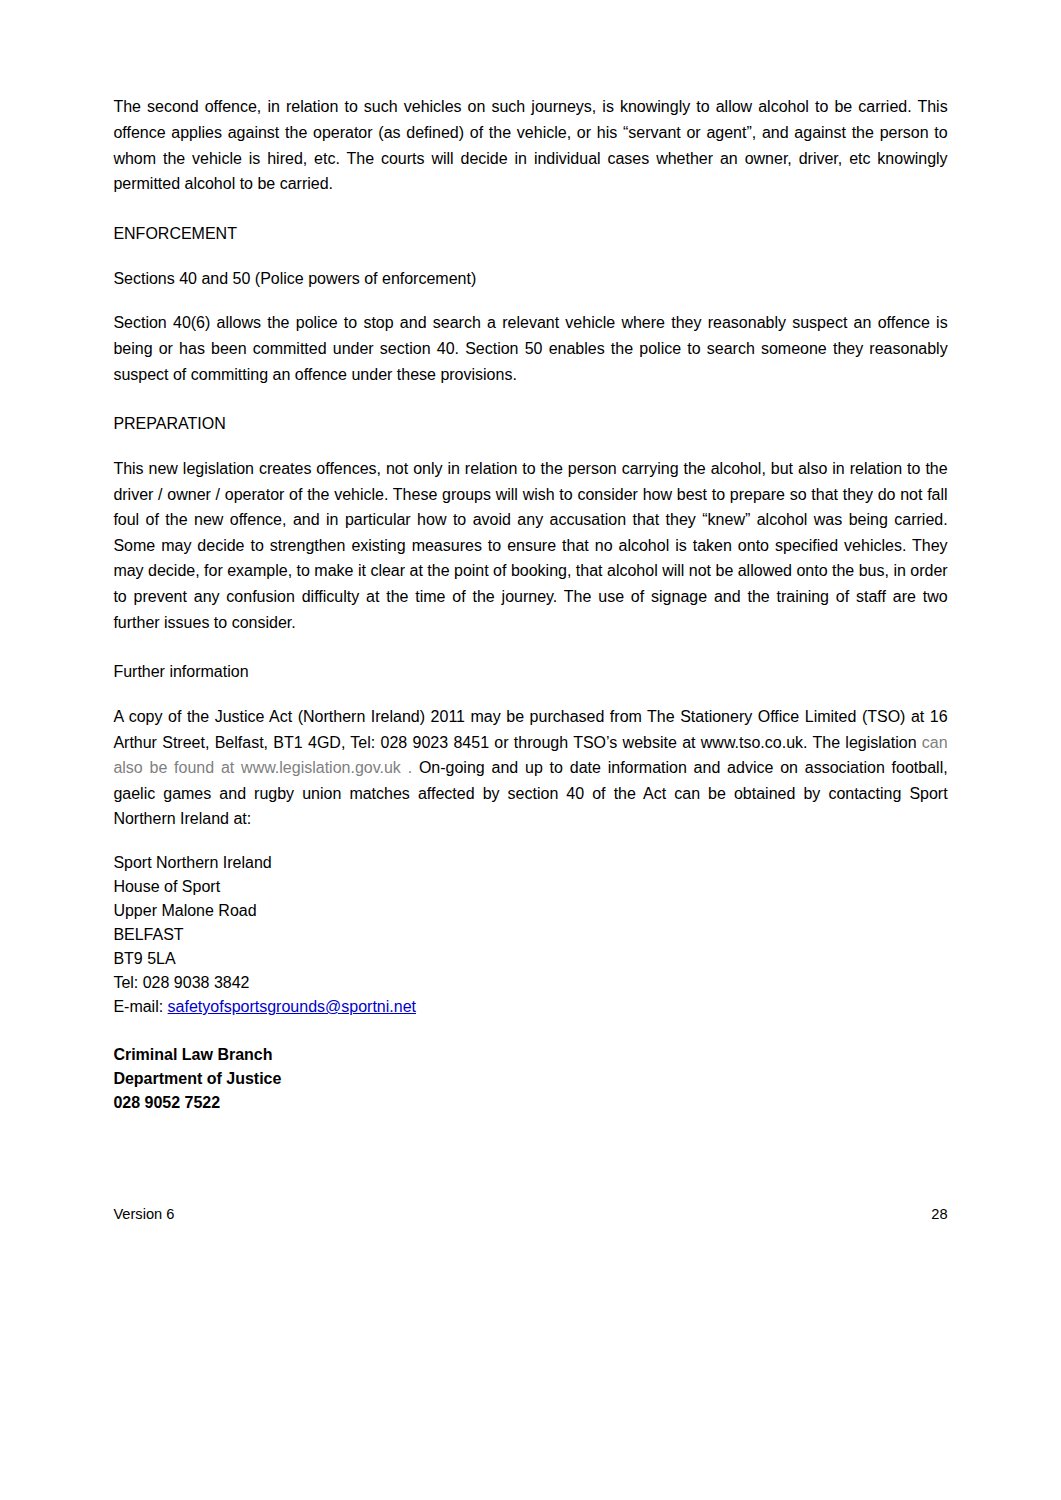The second offence, in relation to such vehicles on such journeys, is knowingly to allow alcohol to be carried. This offence applies against the operator (as defined) of the vehicle, or his “servant or agent”, and against the person to whom the vehicle is hired, etc. The courts will decide in individual cases whether an owner, driver, etc knowingly permitted alcohol to be carried.
ENFORCEMENT
Sections 40 and 50 (Police powers of enforcement)
Section 40(6) allows the police to stop and search a relevant vehicle where they reasonably suspect an offence is being or has been committed under section 40. Section 50 enables the police to search someone they reasonably suspect of committing an offence under these provisions.
PREPARATION
This new legislation creates offences, not only in relation to the person carrying the alcohol, but also in relation to the driver / owner / operator of the vehicle. These groups will wish to consider how best to prepare so that they do not fall foul of the new offence, and in particular how to avoid any accusation that they “knew” alcohol was being carried. Some may decide to strengthen existing measures to ensure that no alcohol is taken onto specified vehicles. They may decide, for example, to make it clear at the point of booking, that alcohol will not be allowed onto the bus, in order to prevent any confusion difficulty at the time of the journey. The use of signage and the training of staff are two further issues to consider.
Further information
A copy of the Justice Act (Northern Ireland) 2011 may be purchased from The Stationery Office Limited (TSO) at 16 Arthur Street, Belfast, BT1 4GD, Tel: 028 9023 8451 or through TSO’s website at www.tso.co.uk. The legislation can also be found at www.legislation.gov.uk . On-going and up to date information and advice on association football, gaelic games and rugby union matches affected by section 40 of the Act can be obtained by contacting Sport Northern Ireland at:
Sport Northern Ireland
House of Sport
Upper Malone Road
BELFAST
BT9 5LA
Tel: 028 9038 3842
E-mail: safetyofsportsgrounds@sportni.net
Criminal Law Branch
Department of Justice
028 9052 7522
Version 6
28